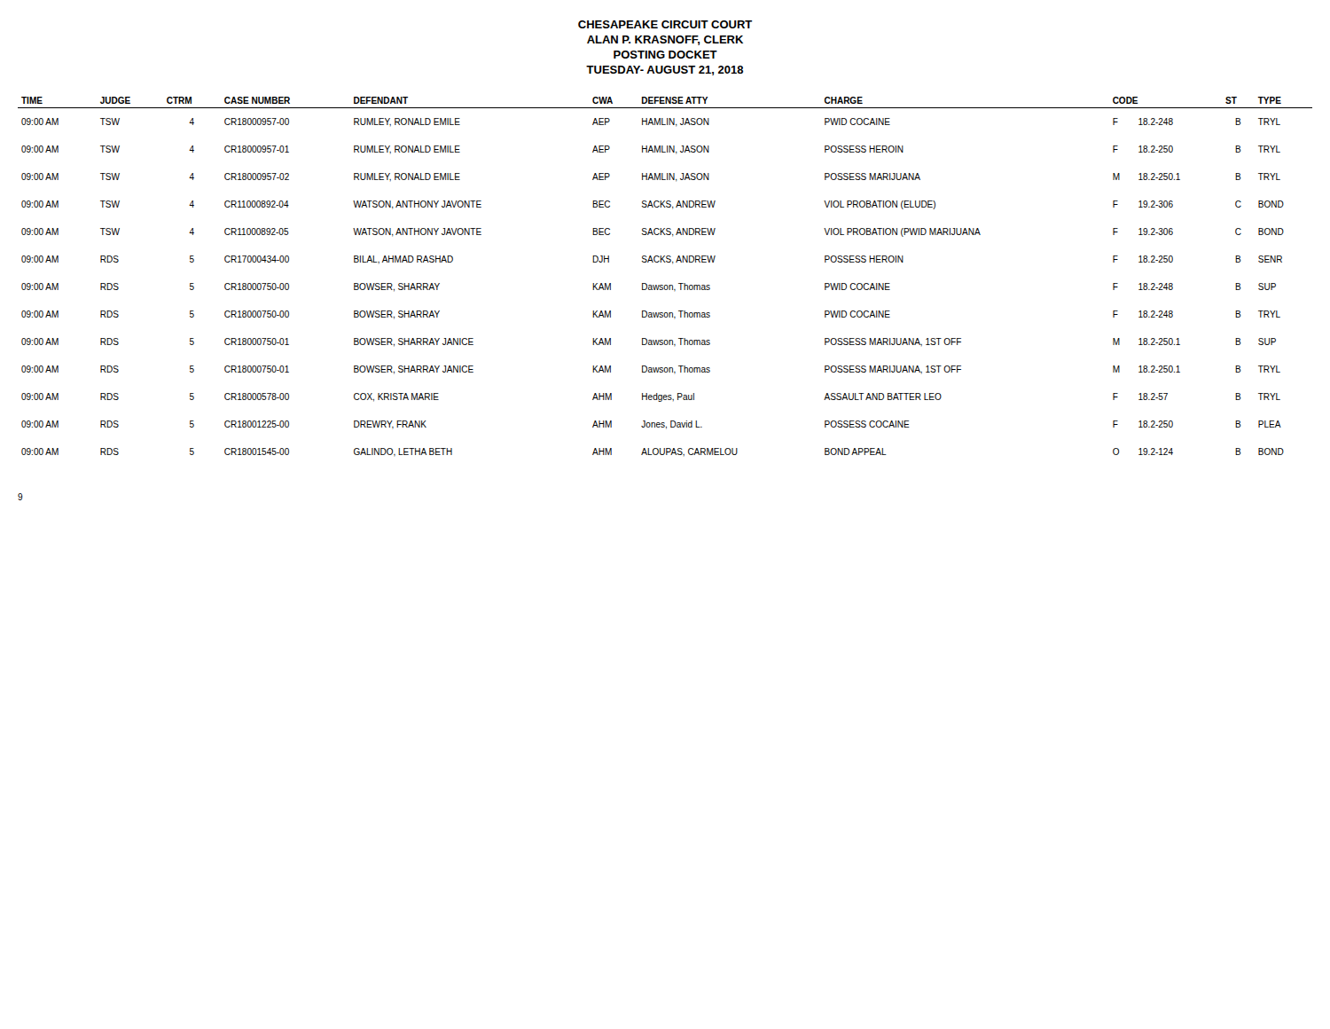CHESAPEAKE CIRCUIT COURT
ALAN P. KRASNOFF, CLERK
POSTING DOCKET
TUESDAY- AUGUST 21, 2018
| TIME | JUDGE | CTRM | CASE NUMBER | DEFENDANT | CWA | DEFENSE ATTY | CHARGE | CODE | ST | TYPE |
| --- | --- | --- | --- | --- | --- | --- | --- | --- | --- | --- |
| 09:00 AM | TSW | 4 | CR18000957-00 | RUMLEY, RONALD EMILE | AEP | HAMLIN, JASON | PWID COCAINE | F | 18.2-248 | B | TRYL |
| 09:00 AM | TSW | 4 | CR18000957-01 | RUMLEY, RONALD EMILE | AEP | HAMLIN, JASON | POSSESS HEROIN | F | 18.2-250 | B | TRYL |
| 09:00 AM | TSW | 4 | CR18000957-02 | RUMLEY, RONALD EMILE | AEP | HAMLIN, JASON | POSSESS MARIJUANA | M | 18.2-250.1 | B | TRYL |
| 09:00 AM | TSW | 4 | CR11000892-04 | WATSON, ANTHONY JAVONTE | BEC | SACKS, ANDREW | VIOL PROBATION (ELUDE) | F | 19.2-306 | C | BOND |
| 09:00 AM | TSW | 4 | CR11000892-05 | WATSON, ANTHONY JAVONTE | BEC | SACKS, ANDREW | VIOL PROBATION (PWID MARIJUANA | F | 19.2-306 | C | BOND |
| 09:00 AM | RDS | 5 | CR17000434-00 | BILAL, AHMAD RASHAD | DJH | SACKS, ANDREW | POSSESS HEROIN | F | 18.2-250 | B | SENR |
| 09:00 AM | RDS | 5 | CR18000750-00 | BOWSER, SHARRAY | KAM | Dawson, Thomas | PWID COCAINE | F | 18.2-248 | B | SUP |
| 09:00 AM | RDS | 5 | CR18000750-00 | BOWSER, SHARRAY | KAM | Dawson, Thomas | PWID COCAINE | F | 18.2-248 | B | TRYL |
| 09:00 AM | RDS | 5 | CR18000750-01 | BOWSER, SHARRAY JANICE | KAM | Dawson, Thomas | POSSESS MARIJUANA, 1ST OFF | M | 18.2-250.1 | B | SUP |
| 09:00 AM | RDS | 5 | CR18000750-01 | BOWSER, SHARRAY JANICE | KAM | Dawson, Thomas | POSSESS MARIJUANA, 1ST OFF | M | 18.2-250.1 | B | TRYL |
| 09:00 AM | RDS | 5 | CR18000578-00 | COX, KRISTA MARIE | AHM | Hedges, Paul | ASSAULT AND BATTER LEO | F | 18.2-57 | B | TRYL |
| 09:00 AM | RDS | 5 | CR18001225-00 | DREWRY, FRANK | AHM | Jones, David L. | POSSESS COCAINE | F | 18.2-250 | B | PLEA |
| 09:00 AM | RDS | 5 | CR18001545-00 | GALINDO, LETHA BETH | AHM | ALOUPAS, CARMELOU | BOND APPEAL | O | 19.2-124 | B | BOND |
9